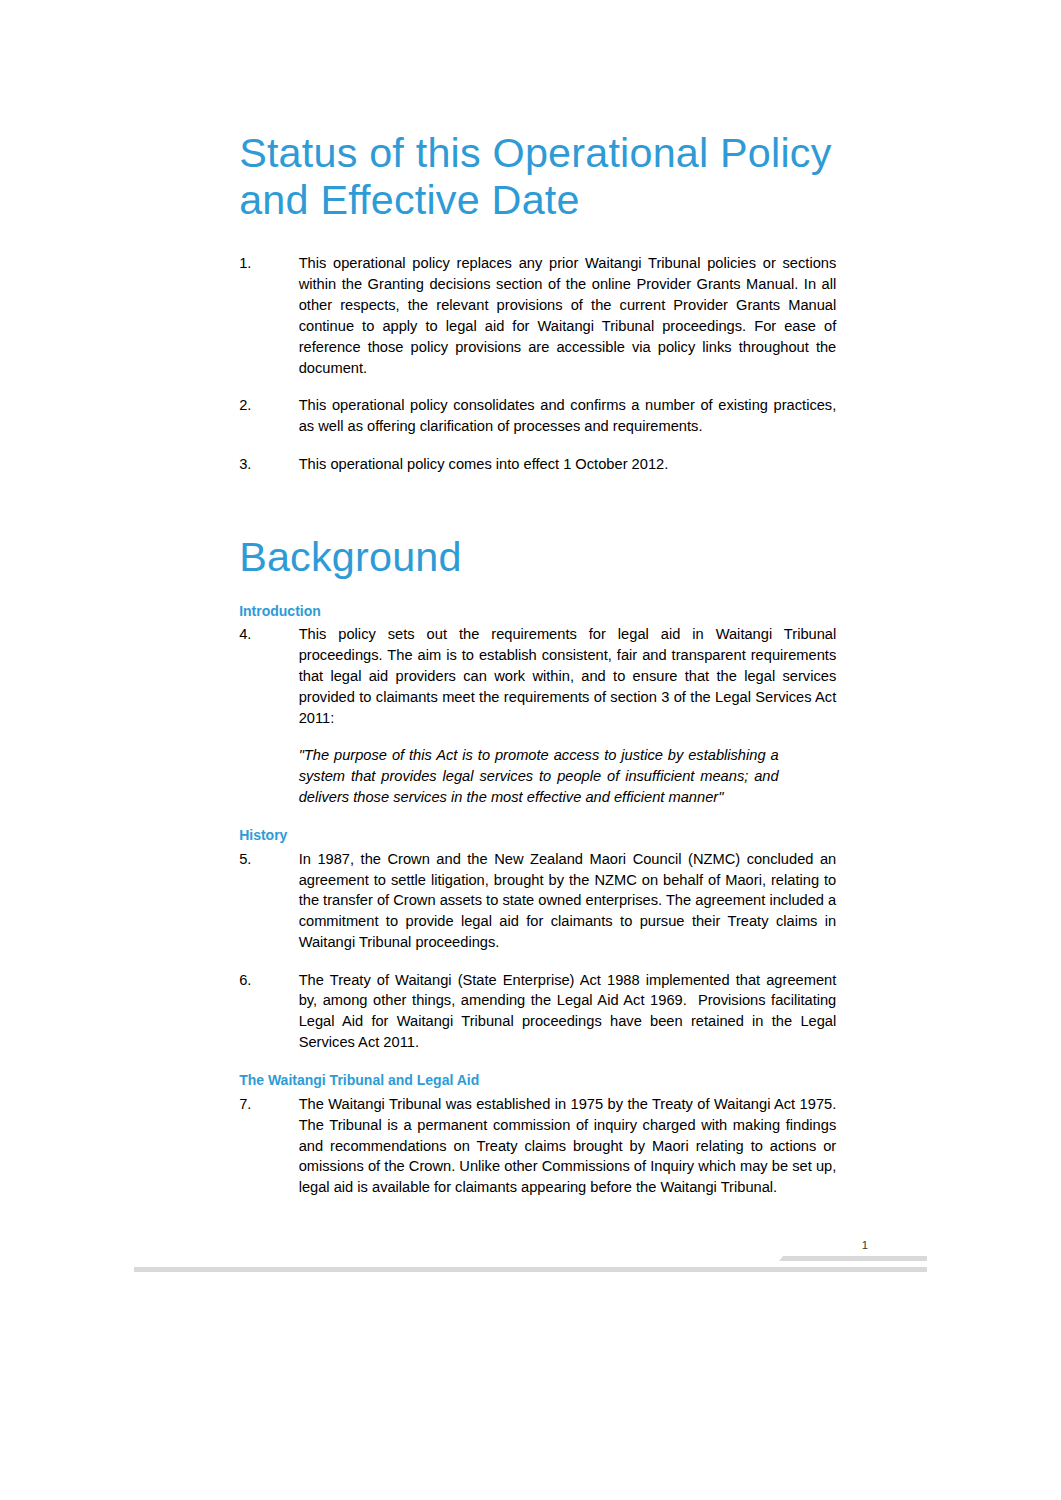Status of this Operational Policy and Effective Date
1. This operational policy replaces any prior Waitangi Tribunal policies or sections within the Granting decisions section of the online Provider Grants Manual. In all other respects, the relevant provisions of the current Provider Grants Manual continue to apply to legal aid for Waitangi Tribunal proceedings. For ease of reference those policy provisions are accessible via policy links throughout the document.
2. This operational policy consolidates and confirms a number of existing practices, as well as offering clarification of processes and requirements.
3. This operational policy comes into effect 1 October 2012.
Background
Introduction
4. This policy sets out the requirements for legal aid in Waitangi Tribunal proceedings. The aim is to establish consistent, fair and transparent requirements that legal aid providers can work within, and to ensure that the legal services provided to claimants meet the requirements of section 3 of the Legal Services Act 2011:
"The purpose of this Act is to promote access to justice by establishing a system that provides legal services to people of insufficient means; and delivers those services in the most effective and efficient manner"
History
5. In 1987, the Crown and the New Zealand Maori Council (NZMC) concluded an agreement to settle litigation, brought by the NZMC on behalf of Maori, relating to the transfer of Crown assets to state owned enterprises. The agreement included a commitment to provide legal aid for claimants to pursue their Treaty claims in Waitangi Tribunal proceedings.
6. The Treaty of Waitangi (State Enterprise) Act 1988 implemented that agreement by, among other things, amending the Legal Aid Act 1969. Provisions facilitating Legal Aid for Waitangi Tribunal proceedings have been retained in the Legal Services Act 2011.
The Waitangi Tribunal and Legal Aid
7. The Waitangi Tribunal was established in 1975 by the Treaty of Waitangi Act 1975. The Tribunal is a permanent commission of inquiry charged with making findings and recommendations on Treaty claims brought by Maori relating to actions or omissions of the Crown. Unlike other Commissions of Inquiry which may be set up, legal aid is available for claimants appearing before the Waitangi Tribunal.
1